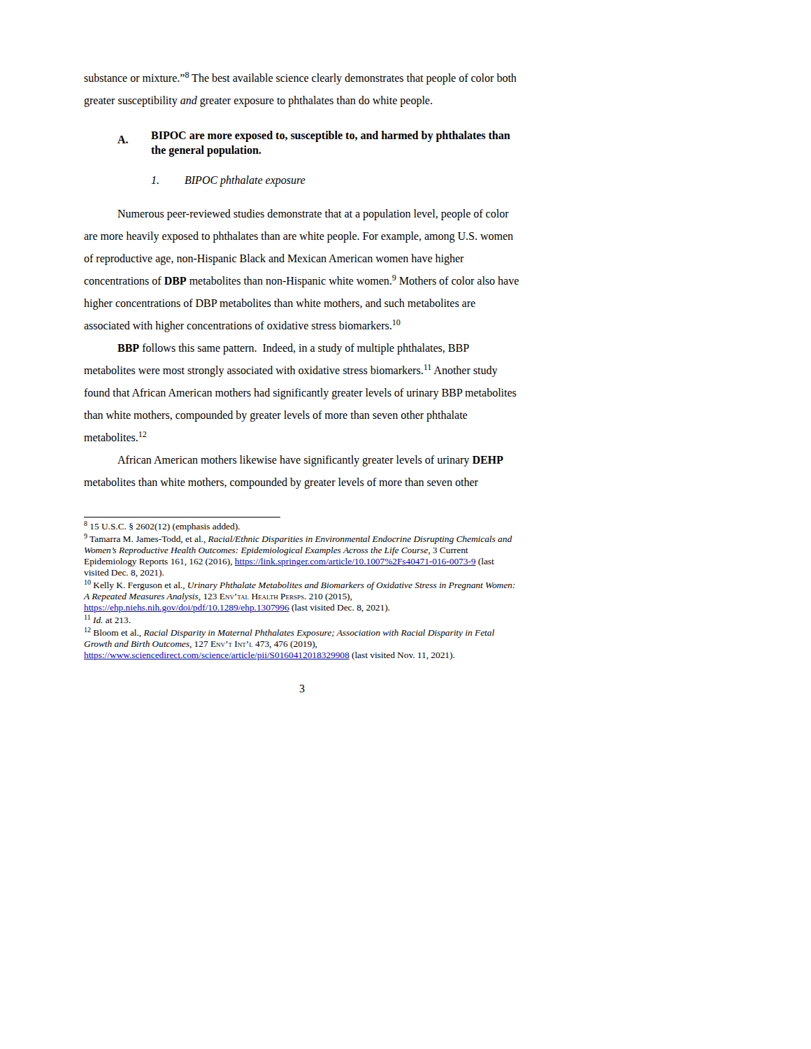substance or mixture.”8 The best available science clearly demonstrates that people of color both greater susceptibility and greater exposure to phthalates than do white people.
A. BIPOC are more exposed to, susceptible to, and harmed by phthalates than the general population.
1. BIPOC phthalate exposure
Numerous peer-reviewed studies demonstrate that at a population level, people of color are more heavily exposed to phthalates than are white people. For example, among U.S. women of reproductive age, non-Hispanic Black and Mexican American women have higher concentrations of DBP metabolites than non-Hispanic white women.9 Mothers of color also have higher concentrations of DBP metabolites than white mothers, and such metabolites are associated with higher concentrations of oxidative stress biomarkers.10
BBP follows this same pattern. Indeed, in a study of multiple phthalates, BBP metabolites were most strongly associated with oxidative stress biomarkers.11 Another study found that African American mothers had significantly greater levels of urinary BBP metabolites than white mothers, compounded by greater levels of more than seven other phthalate metabolites.12
African American mothers likewise have significantly greater levels of urinary DEHP metabolites than white mothers, compounded by greater levels of more than seven other
8 15 U.S.C. § 2602(12) (emphasis added).
9 Tamarra M. James-Todd, et al., Racial/Ethnic Disparities in Environmental Endocrine Disrupting Chemicals and Women’s Reproductive Health Outcomes: Epidemiological Examples Across the Life Course, 3 Current Epidemiology Reports 161, 162 (2016), https://link.springer.com/article/10.1007%2Fs40471-016-0073-9 (last visited Dec. 8, 2021).
10 Kelly K. Ferguson et al., Urinary Phthalate Metabolites and Biomarkers of Oxidative Stress in Pregnant Women: A Repeated Measures Analysis, 123 Env’tal Health Persps. 210 (2015), https://ehp.niehs.nih.gov/doi/pdf/10.1289/ehp.1307996 (last visited Dec. 8, 2021).
11 Id. at 213.
12 Bloom et al., Racial Disparity in Maternal Phthalates Exposure; Association with Racial Disparity in Fetal Growth and Birth Outcomes, 127 Env’t Int’l 473, 476 (2019), https://www.sciencedirect.com/science/article/pii/S0160412018329908 (last visited Nov. 11, 2021).
3